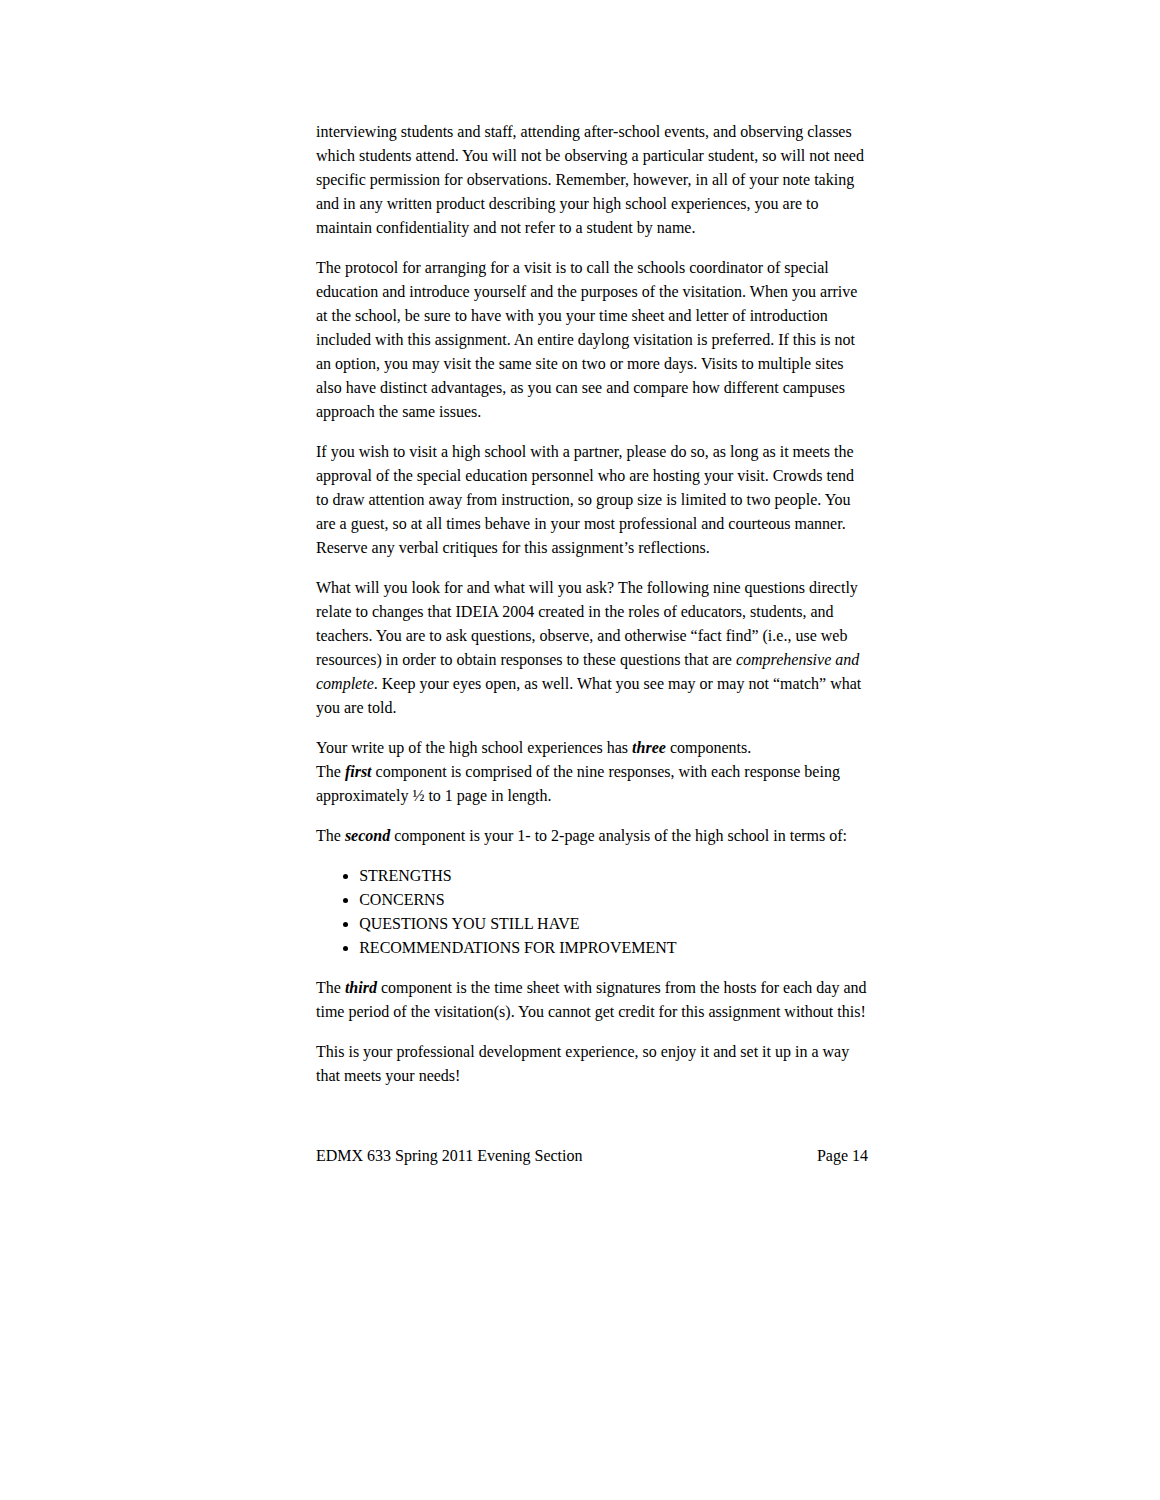interviewing students and staff, attending after-school events, and observing classes which students attend. You will not be observing a particular student, so will not need specific permission for observations. Remember, however, in all of your note taking and in any written product describing your high school experiences, you are to maintain confidentiality and not refer to a student by name.
The protocol for arranging for a visit is to call the schools coordinator of special education and introduce yourself and the purposes of the visitation. When you arrive at the school, be sure to have with you your time sheet and letter of introduction included with this assignment. An entire daylong visitation is preferred. If this is not an option, you may visit the same site on two or more days. Visits to multiple sites also have distinct advantages, as you can see and compare how different campuses approach the same issues.
If you wish to visit a high school with a partner, please do so, as long as it meets the approval of the special education personnel who are hosting your visit. Crowds tend to draw attention away from instruction, so group size is limited to two people. You are a guest, so at all times behave in your most professional and courteous manner. Reserve any verbal critiques for this assignment’s reflections.
What will you look for and what will you ask? The following nine questions directly relate to changes that IDEIA 2004 created in the roles of educators, students, and teachers. You are to ask questions, observe, and otherwise “fact find” (i.e., use web resources) in order to obtain responses to these questions that are comprehensive and complete. Keep your eyes open, as well. What you see may or may not “match” what you are told.
Your write up of the high school experiences has three components.
The first component is comprised of the nine responses, with each response being approximately ½ to 1 page in length.
The second component is your 1- to 2-page analysis of the high school in terms of:
STRENGTHS
CONCERNS
QUESTIONS YOU STILL HAVE
RECOMMENDATIONS FOR IMPROVEMENT
The third component is the time sheet with signatures from the hosts for each day and time period of the visitation(s). You cannot get credit for this assignment without this!
This is your professional development experience, so enjoy it and set it up in a way that meets your needs!
EDMX 633 Spring 2011 Evening Section Page 14